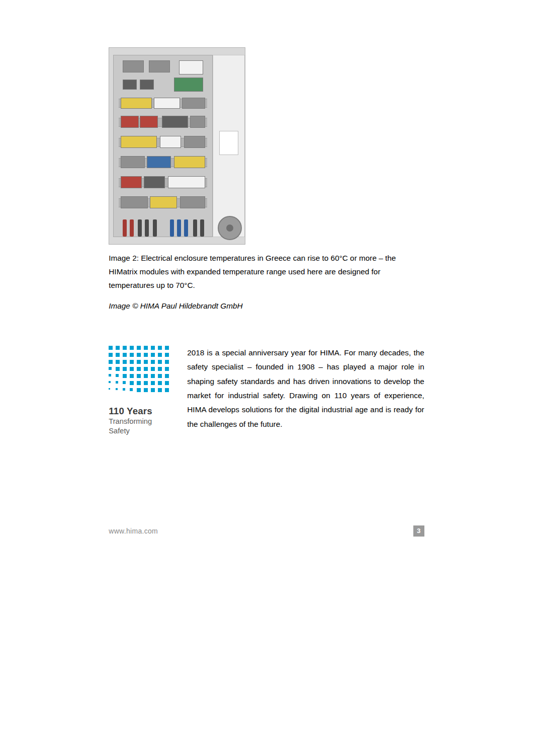Image 2: Electrical enclosure temperatures in Greece can rise to 60°C or more – the HIMatrix modules with expanded temperature range used here are designed for temperatures up to 70°C.
Image © HIMA Paul Hildebrandt GmbH
110 Years
Transforming
Safety
2018 is a special anniversary year for HIMA. For many decades, the safety specialist – founded in 1908 – has played a major role in shaping safety standards and has driven innovations to develop the market for industrial safety. Drawing on 110 years of experience, HIMA develops solutions for the digital industrial age and is ready for the challenges of the future.
www.hima.com
3